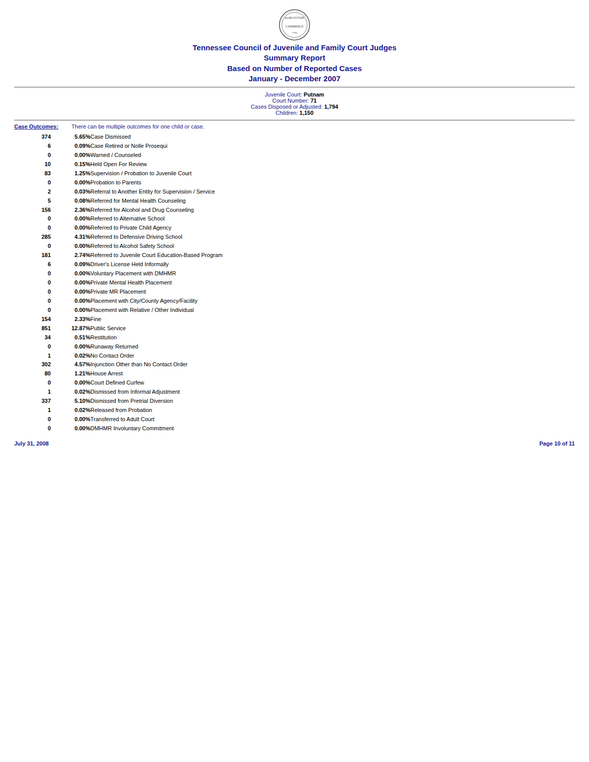Tennessee Council of Juvenile and Family Court Judges
Summary Report
Based on Number of Reported Cases
January - December 2007
Juvenile Court: Putnam
Court Number: 71
Cases Disposed or Adjusted: 1,794
Children: 1,150
Case Outcomes: There can be multiple outcomes for one child or case.
| 374 | 5.65% | Case Dismissed |
| 6 | 0.09% | Case Retired or Nolle Prosequi |
| 0 | 0.00% | Warned / Counseled |
| 10 | 0.15% | Held Open For Review |
| 83 | 1.25% | Supervision / Probation to Juvenile Court |
| 0 | 0.00% | Probation to Parents |
| 2 | 0.03% | Referral to Another Entity for Supervision / Service |
| 5 | 0.08% | Referred for Mental Health Counseling |
| 156 | 2.36% | Referred for Alcohol and Drug Counseling |
| 0 | 0.00% | Referred to Alternative School |
| 0 | 0.00% | Referred to Private Child Agency |
| 285 | 4.31% | Referred to Defensive Driving School |
| 0 | 0.00% | Referred to Alcohol Safety School |
| 181 | 2.74% | Referred to Juvenile Court Education-Based Program |
| 6 | 0.09% | Driver's License Held Informally |
| 0 | 0.00% | Voluntary Placement with DMHMR |
| 0 | 0.00% | Private Mental Health Placement |
| 0 | 0.00% | Private MR Placement |
| 0 | 0.00% | Placement with City/County Agency/Facility |
| 0 | 0.00% | Placement with Relative / Other Individual |
| 154 | 2.33% | Fine |
| 851 | 12.87% | Public Service |
| 34 | 0.51% | Restitution |
| 0 | 0.00% | Runaway Returned |
| 1 | 0.02% | No Contact Order |
| 302 | 4.57% | Injunction Other than No Contact Order |
| 80 | 1.21% | House Arrest |
| 0 | 0.00% | Court Defined Curfew |
| 1 | 0.02% | Dismissed from Informal Adjustment |
| 337 | 5.10% | Dismissed from Pretrial Diversion |
| 1 | 0.02% | Released from Probation |
| 0 | 0.00% | Transferred to Adult Court |
| 0 | 0.00% | DMHMR Involuntary Commitment |
July 31, 2008 Page 10 of 11